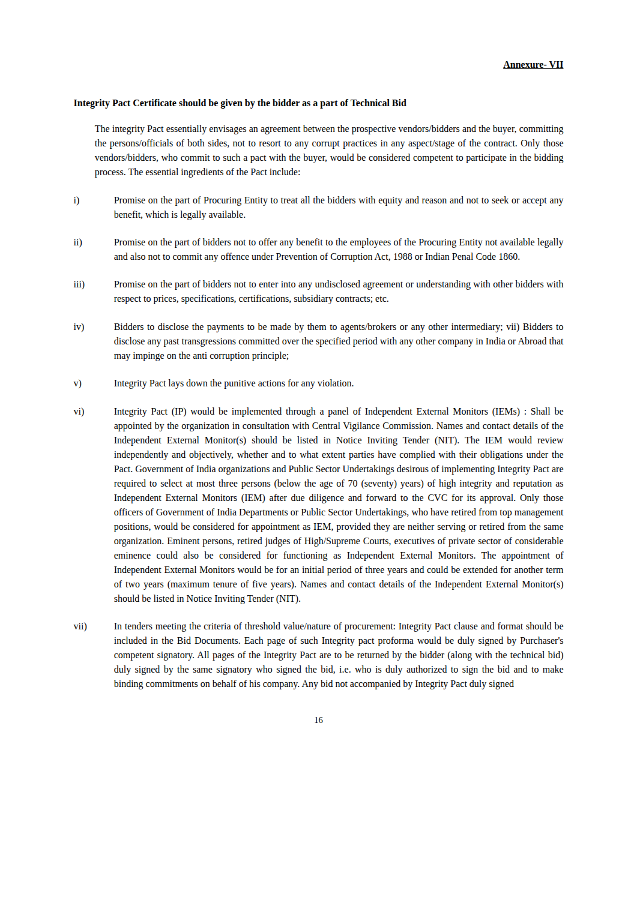Annexure- VII
Integrity Pact Certificate should be given by the bidder as a part of Technical Bid
The integrity Pact essentially envisages an agreement between the prospective vendors/bidders and the buyer, committing the persons/officials of both sides, not to resort to any corrupt practices in any aspect/stage of the contract. Only those vendors/bidders, who commit to such a pact with the buyer, would be considered competent to participate in the bidding process. The essential ingredients of the Pact include:
i) Promise on the part of Procuring Entity to treat all the bidders with equity and reason and not to seek or accept any benefit, which is legally available.
ii) Promise on the part of bidders not to offer any benefit to the employees of the Procuring Entity not available legally and also not to commit any offence under Prevention of Corruption Act, 1988 or Indian Penal Code 1860.
iii) Promise on the part of bidders not to enter into any undisclosed agreement or understanding with other bidders with respect to prices, specifications, certifications, subsidiary contracts; etc.
iv) Bidders to disclose the payments to be made by them to agents/brokers or any other intermediary; vii) Bidders to disclose any past transgressions committed over the specified period with any other company in India or Abroad that may impinge on the anti corruption principle;
v) Integrity Pact lays down the punitive actions for any violation.
vi) Integrity Pact (IP) would be implemented through a panel of Independent External Monitors (IEMs) : Shall be appointed by the organization in consultation with Central Vigilance Commission. Names and contact details of the Independent External Monitor(s) should be listed in Notice Inviting Tender (NIT). The IEM would review independently and objectively, whether and to what extent parties have complied with their obligations under the Pact. Government of India organizations and Public Sector Undertakings desirous of implementing Integrity Pact are required to select at most three persons (below the age of 70 (seventy) years) of high integrity and reputation as Independent External Monitors (IEM) after due diligence and forward to the CVC for its approval. Only those officers of Government of India Departments or Public Sector Undertakings, who have retired from top management positions, would be considered for appointment as IEM, provided they are neither serving or retired from the same organization. Eminent persons, retired judges of High/Supreme Courts, executives of private sector of considerable eminence could also be considered for functioning as Independent External Monitors. The appointment of Independent External Monitors would be for an initial period of three years and could be extended for another term of two years (maximum tenure of five years). Names and contact details of the Independent External Monitor(s) should be listed in Notice Inviting Tender (NIT).
vii) In tenders meeting the criteria of threshold value/nature of procurement: Integrity Pact clause and format should be included in the Bid Documents. Each page of such Integrity pact proforma would be duly signed by Purchaser's competent signatory. All pages of the Integrity Pact are to be returned by the bidder (along with the technical bid) duly signed by the same signatory who signed the bid, i.e. who is duly authorized to sign the bid and to make binding commitments on behalf of his company. Any bid not accompanied by Integrity Pact duly signed
16